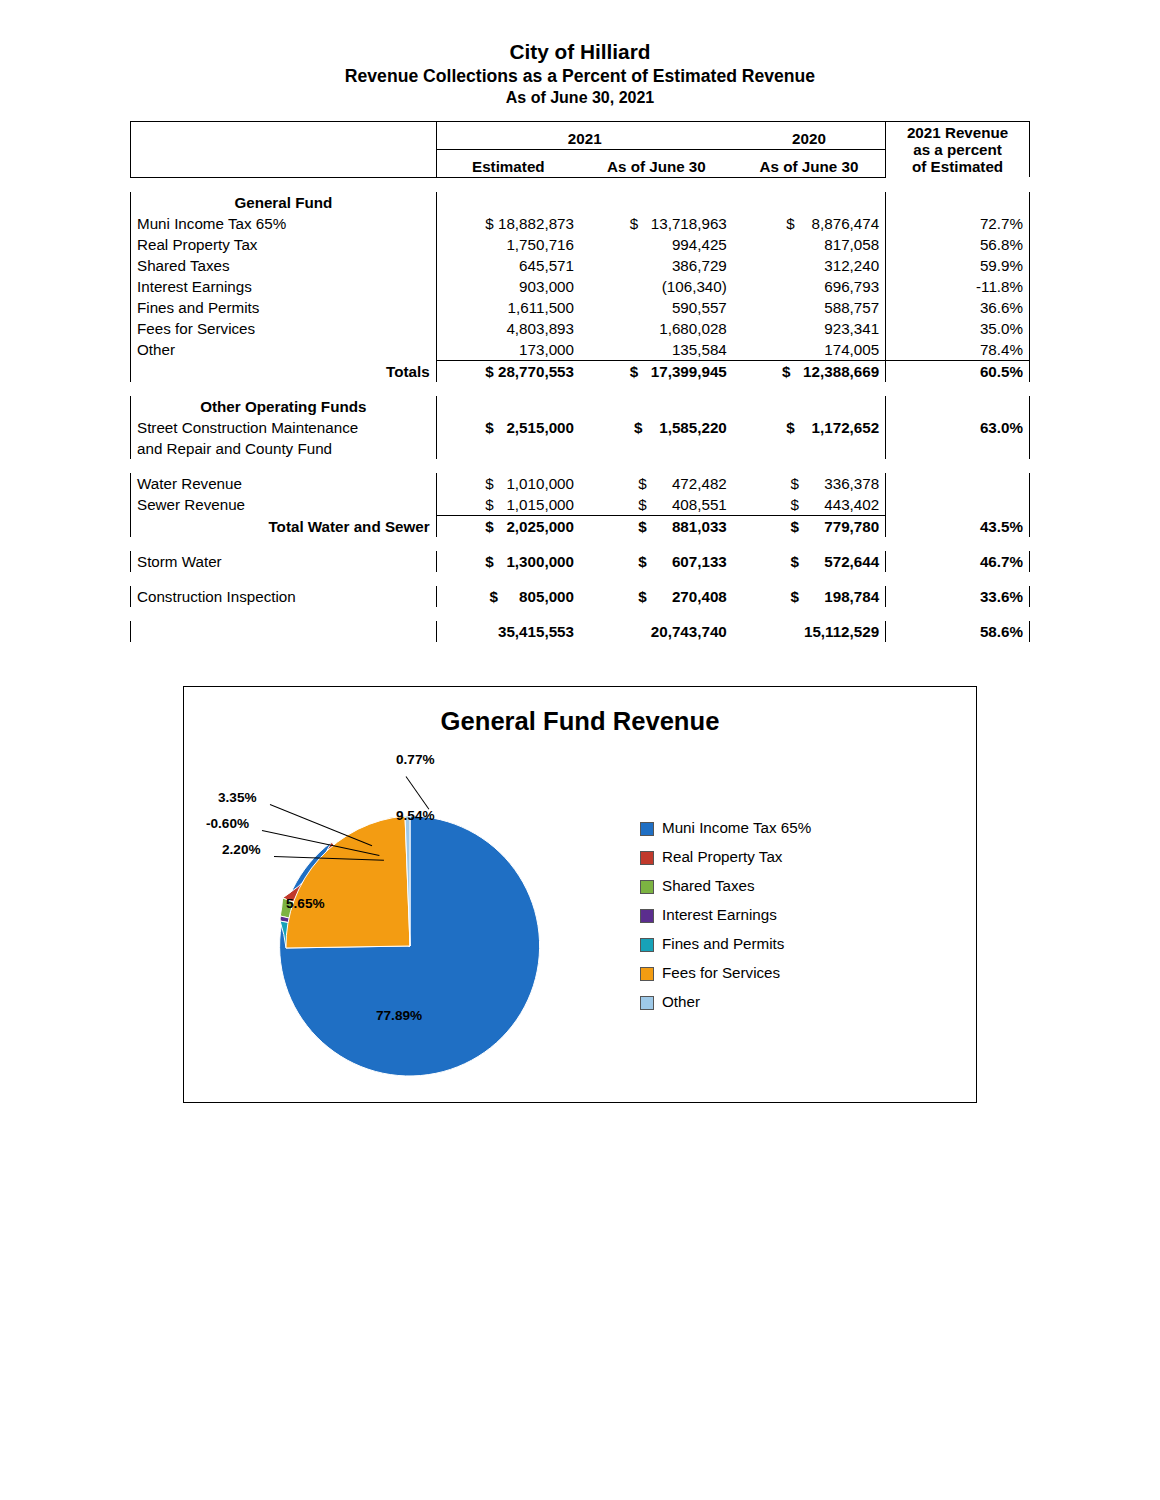City of Hilliard
Revenue Collections as a Percent of Estimated Revenue
As of June 30, 2021
| | 2021 | 2020 | 2021 Revenue as a percent of Estimated |
| --- | --- | --- | --- |
| | Estimated | As of June 30 | As of June 30 |
| General Fund | | | | |
| Muni Income Tax 65% | $ 18,882,873 | $ 13,718,963 | $ 8,876,474 | 72.7% |
| Real Property Tax | 1,750,716 | 994,425 | 817,058 | 56.8% |
| Shared Taxes | 645,571 | 386,729 | 312,240 | 59.9% |
| Interest Earnings | 903,000 | (106,340) | 696,793 | -11.8% |
| Fines and Permits | 1,611,500 | 590,557 | 588,757 | 36.6% |
| Fees for Services | 4,803,893 | 1,680,028 | 923,341 | 35.0% |
| Other | 173,000 | 135,584 | 174,005 | 78.4% |
| Totals | $ 28,770,553 | $ 17,399,945 | $ 12,388,669 | 60.5% |
| Other Operating Funds | | | | |
| Street Construction Maintenance | $ 2,515,000 | $ 1,585,220 | $ 1,172,652 | 63.0% |
| and Repair and County Fund | | | | |
| Water Revenue | $ 1,010,000 | $ 472,482 | $ 336,378 | |
| Sewer Revenue | $ 1,015,000 | $ 408,551 | $ 443,402 | |
| Total Water and Sewer | $ 2,025,000 | $ 881,033 | $ 779,780 | 43.5% |
| Storm Water | $ 1,300,000 | $ 607,133 | $ 572,644 | 46.7% |
| Construction Inspection | $ 805,000 | $ 270,408 | $ 198,784 | 33.6% |
| | 35,415,553 | 20,743,740 | 15,112,529 | 58.6% |
General Fund Revenue
0.77% 3.35% -0.60% 2.20% 9.54% 5.65% 77.89%
Muni Income Tax 65%
Real Property Tax
Shared Taxes
Interest Earnings
Fines and Permits
Fees for Services
Other